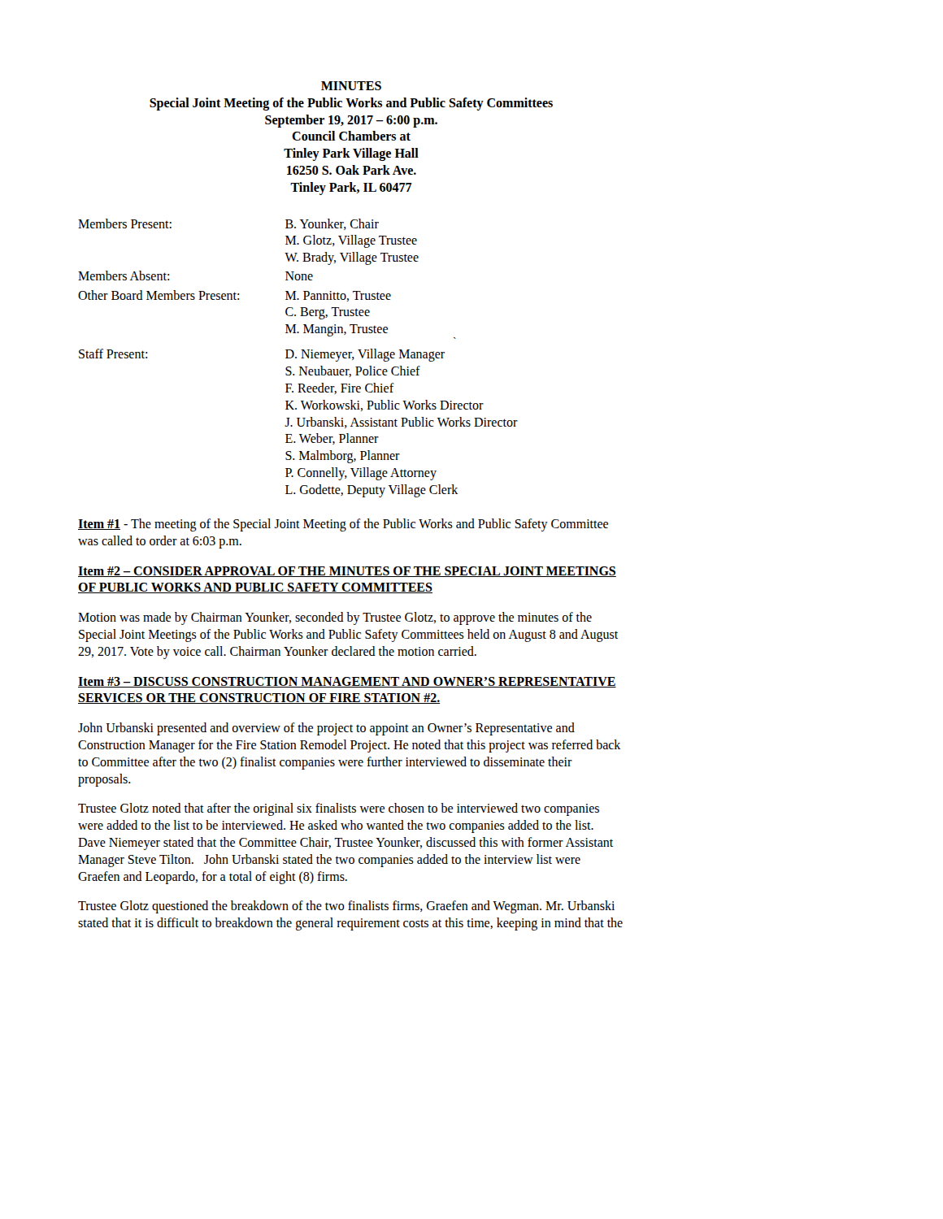MINUTES
Special Joint Meeting of the Public Works and Public Safety Committees
September 19, 2017 – 6:00 p.m.
Council Chambers at
Tinley Park Village Hall
16250 S. Oak Park Ave.
Tinley Park, IL 60477
| Members Present: | B. Younker, Chair M. Glotz, Village Trustee W. Brady, Village Trustee |
| Members Absent: | None |
| Other Board Members Present: | M. Pannitto, Trustee C. Berg, Trustee M. Mangin, Trustee ` |
| Staff Present: | D. Niemeyer, Village Manager S. Neubauer, Police Chief F. Reeder, Fire Chief K. Workowski, Public Works Director J. Urbanski, Assistant Public Works Director E. Weber, Planner S. Malmborg, Planner P. Connelly, Village Attorney L. Godette, Deputy Village Clerk |
Item #1 - The meeting of the Special Joint Meeting of the Public Works and Public Safety Committee was called to order at 6:03 p.m.
Item #2 – CONSIDER APPROVAL OF THE MINUTES OF THE SPECIAL JOINT MEETINGS OF PUBLIC WORKS AND PUBLIC SAFETY COMMITTEES
Motion was made by Chairman Younker, seconded by Trustee Glotz, to approve the minutes of the Special Joint Meetings of the Public Works and Public Safety Committees held on August 8 and August 29, 2017. Vote by voice call. Chairman Younker declared the motion carried.
Item #3 – DISCUSS CONSTRUCTION MANAGEMENT AND OWNER’S REPRESENTATIVE SERVICES OR THE CONSTRUCTION OF FIRE STATION #2.
John Urbanski presented and overview of the project to appoint an Owner’s Representative and Construction Manager for the Fire Station Remodel Project. He noted that this project was referred back to Committee after the two (2) finalist companies were further interviewed to disseminate their proposals.
Trustee Glotz noted that after the original six finalists were chosen to be interviewed two companies were added to the list to be interviewed. He asked who wanted the two companies added to the list. Dave Niemeyer stated that the Committee Chair, Trustee Younker, discussed this with former Assistant Manager Steve Tilton. John Urbanski stated the two companies added to the interview list were Graefen and Leopardo, for a total of eight (8) firms.
Trustee Glotz questioned the breakdown of the two finalists firms, Graefen and Wegman. Mr. Urbanski stated that it is difficult to breakdown the general requirement costs at this time, keeping in mind that the